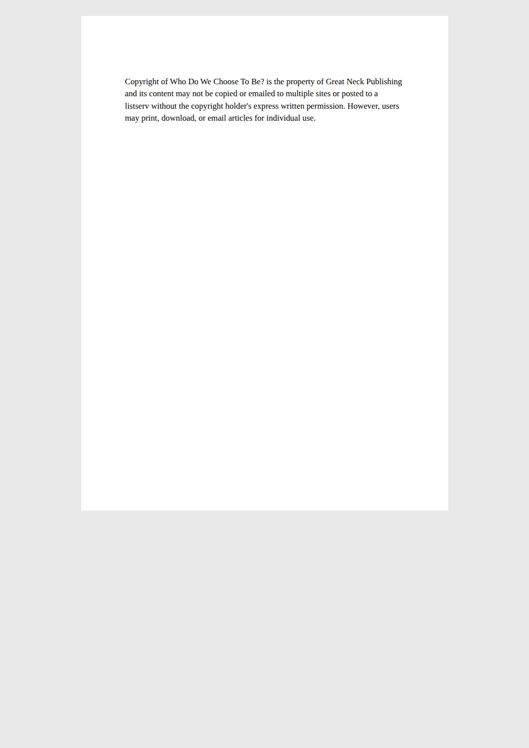Copyright of Who Do We Choose To Be? is the property of Great Neck Publishing and its content may not be copied or emailed to multiple sites or posted to a listserv without the copyright holder's express written permission. However, users may print, download, or email articles for individual use.